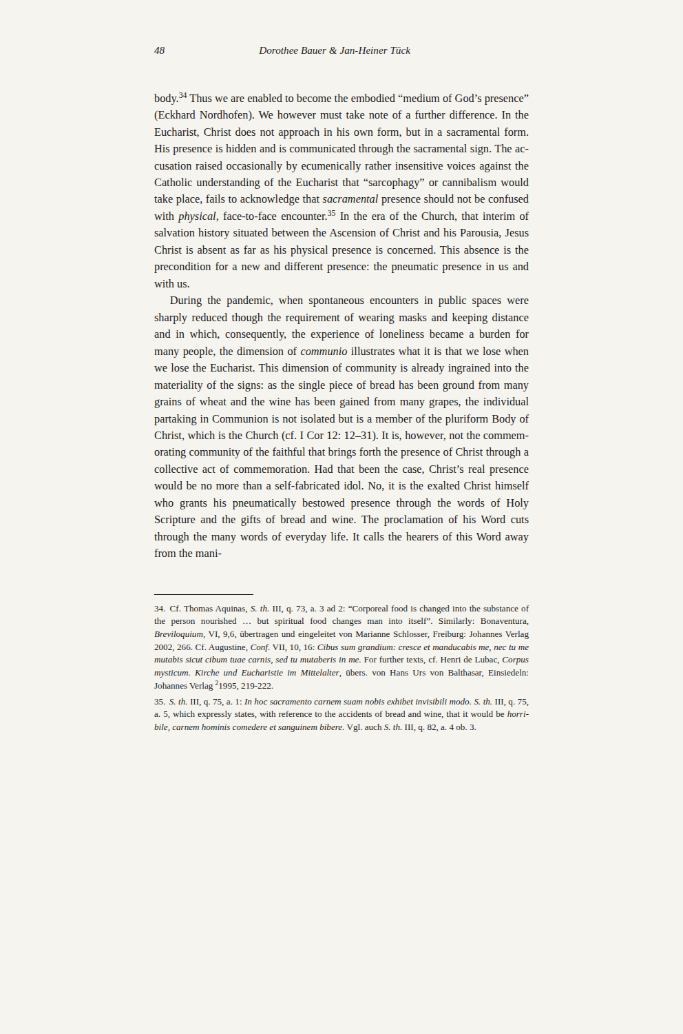48 Dorothee Bauer & Jan-Heiner Tück
body.34 Thus we are enabled to become the embodied “medium of God’s presence” (Eckhard Nordhofen). We however must take note of a further difference. In the Eucharist, Christ does not approach in his own form, but in a sacramental form. His presence is hidden and is communicated through the sacramental sign. The accusation raised occasionally by ecumenically rather insensitive voices against the Catholic understanding of the Eucharist that “sarcophagy” or cannibalism would take place, fails to acknowledge that sacramental presence should not be confused with physical, face-to-face encounter.35 In the era of the Church, that interim of salvation history situated between the Ascension of Christ and his Parousia, Jesus Christ is absent as far as his physical presence is concerned. This absence is the precondition for a new and different presence: the pneumatic presence in us and with us.
During the pandemic, when spontaneous encounters in public spaces were sharply reduced though the requirement of wearing masks and keeping distance and in which, consequently, the experience of loneliness became a burden for many people, the dimension of communio illustrates what it is that we lose when we lose the Eucharist. This dimension of community is already ingrained into the materiality of the signs: as the single piece of bread has been ground from many grains of wheat and the wine has been gained from many grapes, the individual partaking in Communion is not isolated but is a member of the pluriform Body of Christ, which is the Church (cf. I Cor 12: 12–31). It is, however, not the commemorating community of the faithful that brings forth the presence of Christ through a collective act of commemoration. Had that been the case, Christ’s real presence would be no more than a self-fabricated idol. No, it is the exalted Christ himself who grants his pneumatically bestowed presence through the words of Holy Scripture and the gifts of bread and wine. The proclamation of his Word cuts through the many words of everyday life. It calls the hearers of this Word away from the mani-
34. Cf. Thomas Aquinas, S. th. III, q. 73, a. 3 ad 2: “Corporeal food is changed into the substance of the person nourished … but spiritual food changes man into itself”. Similarly: Bonaventura, Breviloquium, VI, 9,6, übertragen und eingeleitet von Marianne Schlosser, Freiburg: Johannes Verlag 2002, 266. Cf. Augustine, Conf. VII, 10, 16: Cibus sum grandium: cresce et manducabis me, nec tu me mutabis sicut cibum tuae carnis, sed tu mutaberis in me. For further texts, cf. Henri de Lubac, Corpus mysticum. Kirche und Eucharistie im Mittelalter, übers. von Hans Urs von Balthasar, Einsiedeln: Johannes Verlag 21995, 219-222.
35. S. th. III, q. 75, a. 1: In hoc sacramento carnem suam nobis exhibet invisibili modo. S. th. III, q. 75, a. 5, which expressly states, with reference to the accidents of bread and wine, that it would be horribile, carnem hominis comedere et sanguinem bibere. Vgl. auch S. th. III, q. 82, a. 4 ob. 3.